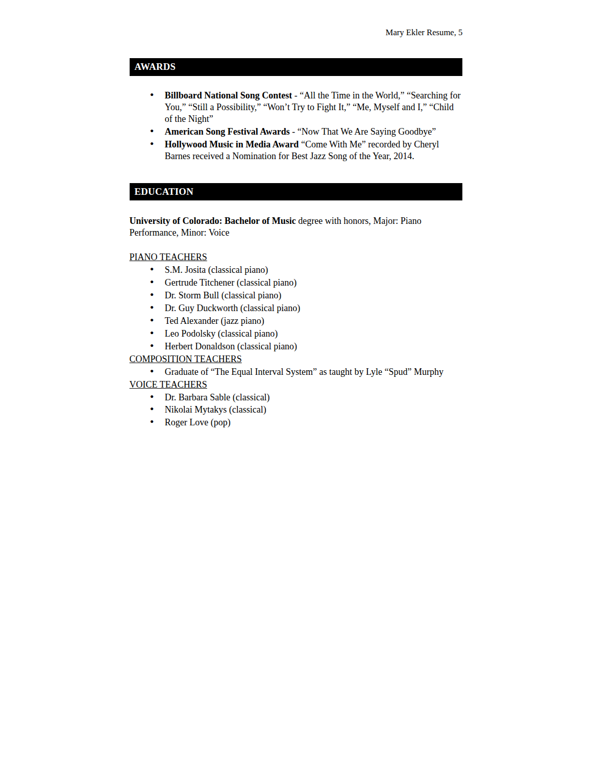Mary Ekler Resume, 5
AWARDS
Billboard National Song Contest - “All the Time in the World,” “Searching for You,” “Still a Possibility,” “Won’t Try to Fight It,” “Me, Myself and I,” “Child of the Night”
American Song Festival Awards - “Now That We Are Saying Goodbye”
Hollywood Music in Media Award “Come With Me” recorded by Cheryl Barnes received a Nomination for Best Jazz Song of the Year, 2014.
EDUCATION
University of Colorado: Bachelor of Music degree with honors, Major: Piano Performance, Minor: Voice
PIANO TEACHERS
S.M. Josita (classical piano)
Gertrude Titchener (classical piano)
Dr. Storm Bull (classical piano)
Dr. Guy Duckworth (classical piano)
Ted Alexander (jazz piano)
Leo Podolsky (classical piano)
Herbert Donaldson (classical piano)
COMPOSITION TEACHERS
Graduate of “The Equal Interval System” as taught by Lyle “Spud” Murphy
VOICE TEACHERS
Dr. Barbara Sable (classical)
Nikolai Mytakys (classical)
Roger Love (pop)